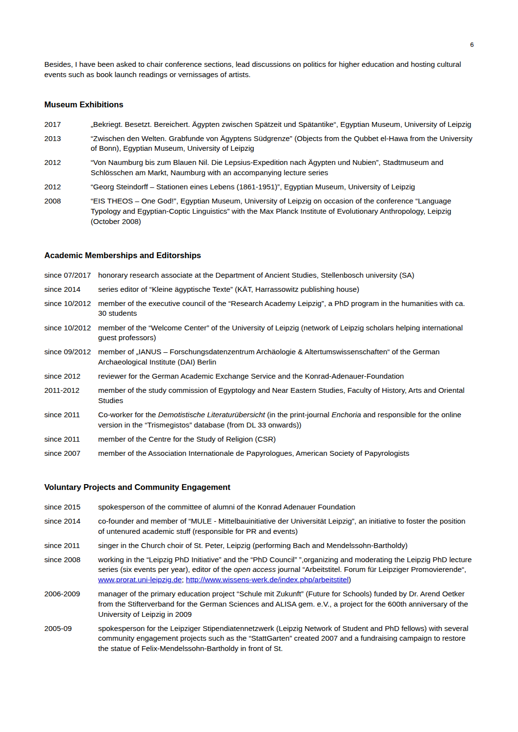6
Besides, I have been asked to chair conference sections, lead discussions on politics for higher education and hosting cultural events such as book launch readings or vernissages of artists.
Museum Exhibitions
| 2017 | „Bekriegt. Besetzt. Bereichert. Ägypten zwischen Spätzeit und Spätantike“, Egyptian Museum, University of Leipzig |
| 2013 | “Zwischen den Welten. Grabfunde von Ägyptens Südgrenze” (Objects from the Qubbet el-Hawa from the University of Bonn), Egyptian Museum, University of Leipzig |
| 2012 | “Von Naumburg bis zum Blauen Nil. Die Lepsius-Expedition nach Ägypten und Nubien”, Stadtmuseum and Schlösschen am Markt, Naumburg with an accompanying lecture series |
| 2012 | “Georg Steindorff – Stationen eines Lebens (1861-1951)”, Egyptian Museum, University of Leipzig |
| 2008 | “EIS THEOS – One God!”, Egyptian Museum, University of Leipzig on occasion of the conference “Language Typology and Egyptian-Coptic Linguistics” with the Max Planck Institute of Evolutionary Anthropology, Leipzig (October 2008) |
Academic Memberships and Editorships
| since 07/2017 | honorary research associate at the Department of Ancient Studies, Stellenbosch university (SA) |
| since 2014 | series editor of “Kleine ägyptische Texte” (KÄT, Harrassowitz publishing house) |
| since 10/2012 | member of the executive council of the “Research Academy Leipzig”, a PhD program in the humanities with ca. 30 students |
| since 10/2012 | member of the “Welcome Center” of the University of Leipzig (network of Leipzig scholars helping international guest professors) |
| since 09/2012 | member of „IANUS – Forschungsdatenzentrum Archäologie & Altertumswissenschaften“ of the German Archaeological Institute (DAI) Berlin |
| since 2012 | reviewer for the German Academic Exchange Service and the Konrad-Adenauer-Foundation |
| 2011-2012 | member of the study commission of Egyptology and Near Eastern Studies, Faculty of History, Arts and Oriental Studies |
| since 2011 | Co-worker for the Demotistische Literaturübersicht (in the print-journal Enchoria and responsible for the online version in the “Trismegistos” database (from DL 33 onwards)) |
| since 2011 | member of the Centre for the Study of Religion (CSR) |
| since 2007 | member of the Association Internationale de Papyrologues, American Society of Papyrologists |
Voluntary Projects and Community Engagement
| since 2015 | spokesperson of the committee of alumni of the Konrad Adenauer Foundation |
| since 2014 | co-founder and member of “MULE - Mittelbauinitiative der Universität Leipzig”, an initiative to foster the position of untenured academic stuff (responsible for PR and events) |
| since 2011 | singer in the Church choir of St. Peter, Leipzig (performing Bach and Mendelssohn-Bartholdy) |
| since 2008 | working in the “Leipzig PhD Initiative” and the “PhD Council” ”,organizing and moderating the Leipzig PhD lecture series (six events per year), editor of the open access journal “Arbeitstitel. Forum für Leipziger Promovierende“, www.prorat.uni-leipzig.de ; http://www.wissens-werk.de/index.php/arbeitstitel ) |
| 2006-2009 | manager of the primary education project “Schule mit Zukunft” (Future for Schools) funded by Dr. Arend Oetker from the Stifterverband for the German Sciences and ALISA gem. e.V., a project for the 600th anniversary of the University of Leipzig in 2009 |
| 2005-09 | spokesperson for the Leipziger Stipendiatennetzwerk (Leipzig Network of Student and PhD fellows) with several community engagement projects such as the “StattGarten” created 2007 and a fundraising campaign to restore the statue of Felix-Mendelssohn-Bartholdy in front of St. |